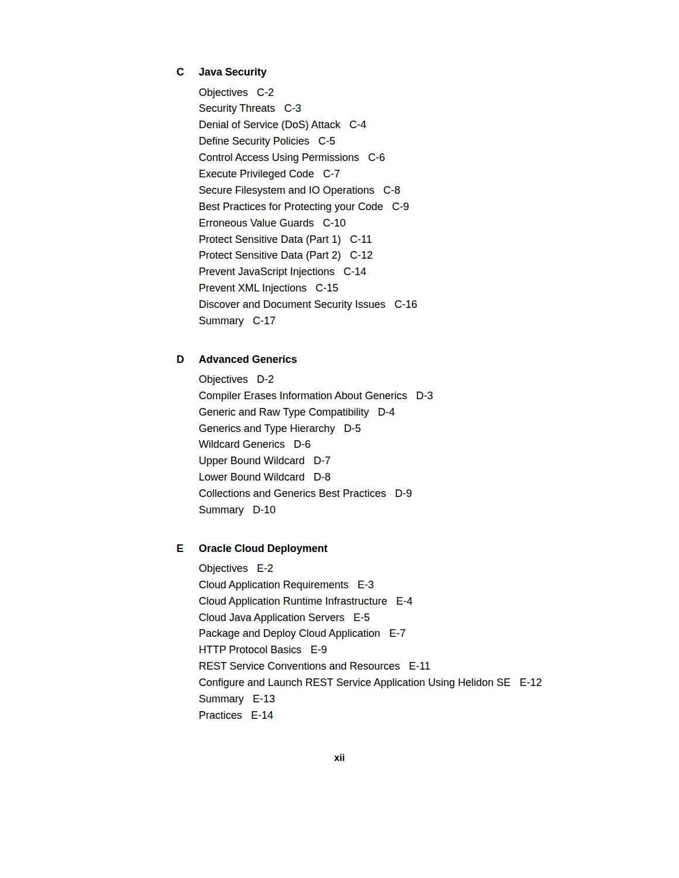C Java Security
ObjectivesC-2
Security ThreatsC-3
Denial of Service (DoS) AttackC-4
Define Security PoliciesC-5
Control Access Using PermissionsC-6
Execute Privileged CodeC-7
Secure Filesystem and IO OperationsC-8
Best Practices for Protecting your CodeC-9
Erroneous Value GuardsC-10
Protect Sensitive Data (Part 1)C-11
Protect Sensitive Data (Part 2)C-12
Prevent JavaScript InjectionsC-14
Prevent XML InjectionsC-15
Discover and Document Security IssuesC-16
SummaryC-17
D Advanced Generics
ObjectivesD-2
Compiler Erases Information About GenericsD-3
Generic and Raw Type CompatibilityD-4
Generics and Type HierarchyD-5
Wildcard GenericsD-6
Upper Bound WildcardD-7
Lower Bound WildcardD-8
Collections and Generics Best PracticesD-9
SummaryD-10
E Oracle Cloud Deployment
ObjectivesE-2
Cloud Application RequirementsE-3
Cloud Application Runtime InfrastructureE-4
Cloud Java Application ServersE-5
Package and Deploy Cloud ApplicationE-7
HTTP Protocol BasicsE-9
REST Service Conventions and ResourcesE-11
Configure and Launch REST Service Application Using Helidon SEE-12
SummaryE-13
PracticesE-14
xii